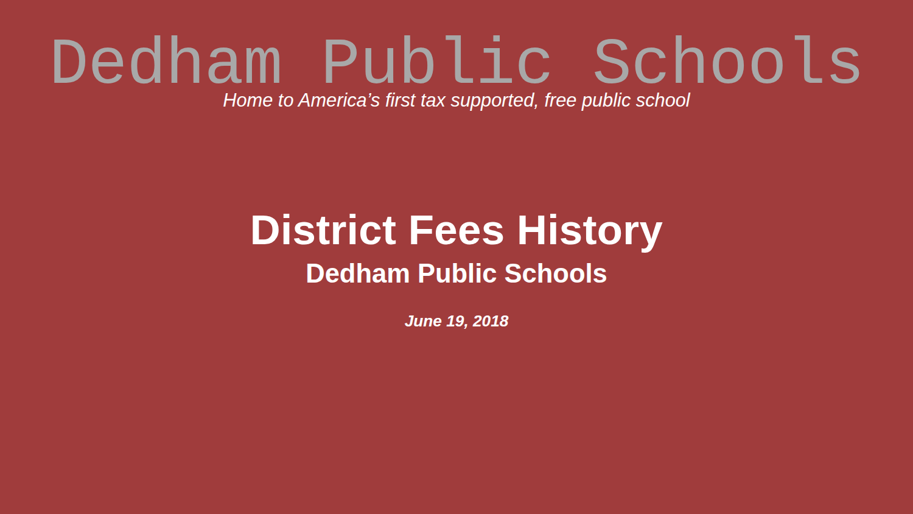Dedham Public Schools
Home to America’s first tax supported, free public school
District Fees History
Dedham Public Schools
June 19, 2018